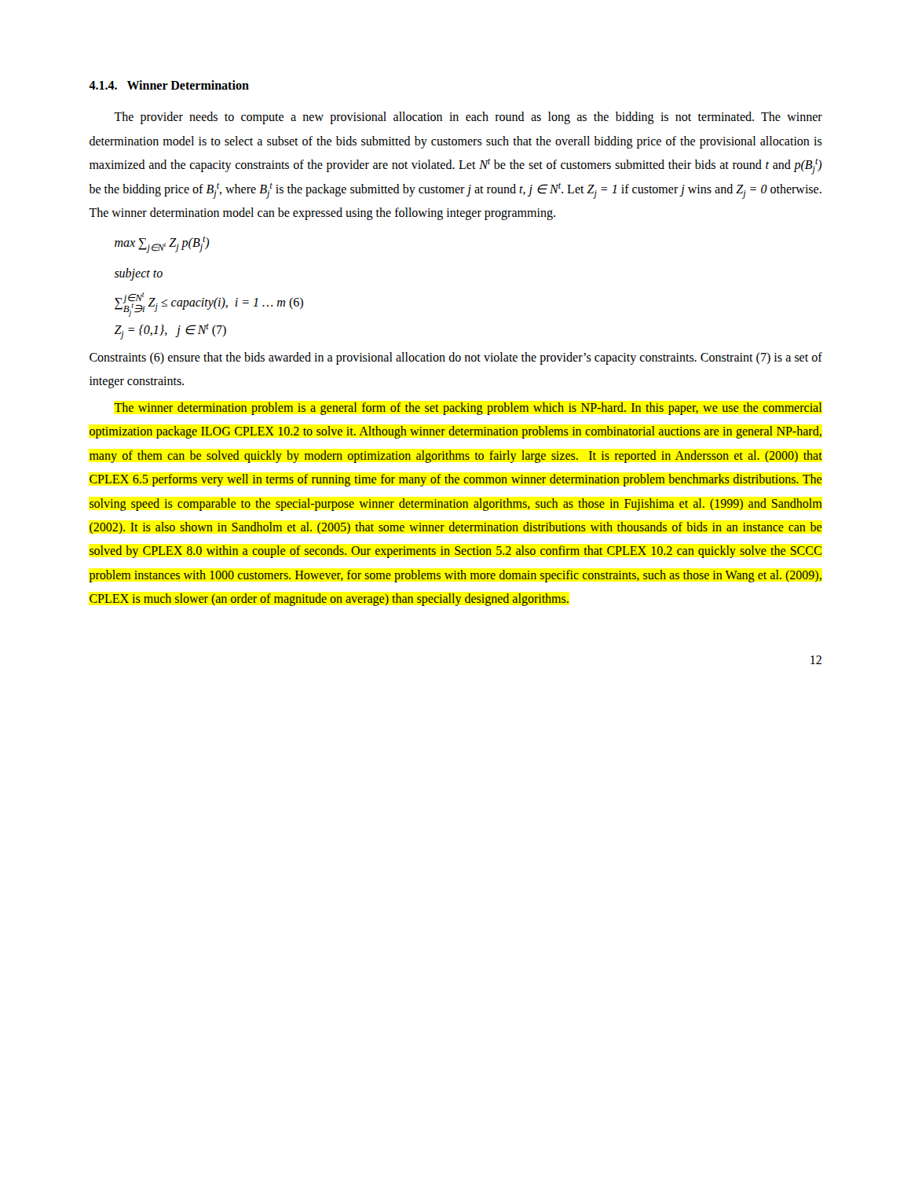4.1.4. Winner Determination
The provider needs to compute a new provisional allocation in each round as long as the bidding is not terminated. The winner determination model is to select a subset of the bids submitted by customers such that the overall bidding price of the provisional allocation is maximized and the capacity constraints of the provider are not violated. Let Nt be the set of customers submitted their bids at round t and p(Bjt) be the bidding price of Bjt, where Bjt is the package submitted by customer j at round t, j ∈ Nt. Let Zj = 1 if customer j wins and Zj = 0 otherwise. The winner determination model can be expressed using the following integer programming.
max ∑j∈Nt Zj p(Bjt)
subject to
∑j∈Nt
Bjt∋i Zj ≤ capacity(i), i = 1 … m (6)
Zj = {0,1}, j ∈ Nt (7)
Constraints (6) ensure that the bids awarded in a provisional allocation do not violate the provider’s capacity constraints. Constraint (7) is a set of integer constraints.
The winner determination problem is a general form of the set packing problem which is NP-hard. In this paper, we use the commercial optimization package ILOG CPLEX 10.2 to solve it. Although winner determination problems in combinatorial auctions are in general NP-hard, many of them can be solved quickly by modern optimization algorithms to fairly large sizes. It is reported in Andersson et al. (2000) that CPLEX 6.5 performs very well in terms of running time for many of the common winner determination problem benchmarks distributions. The solving speed is comparable to the special-purpose winner determination algorithms, such as those in Fujishima et al. (1999) and Sandholm (2002). It is also shown in Sandholm et al. (2005) that some winner determination distributions with thousands of bids in an instance can be solved by CPLEX 8.0 within a couple of seconds. Our experiments in Section 5.2 also confirm that CPLEX 10.2 can quickly solve the SCCC problem instances with 1000 customers. However, for some problems with more domain specific constraints, such as those in Wang et al. (2009), CPLEX is much slower (an order of magnitude on average) than specially designed algorithms.
12